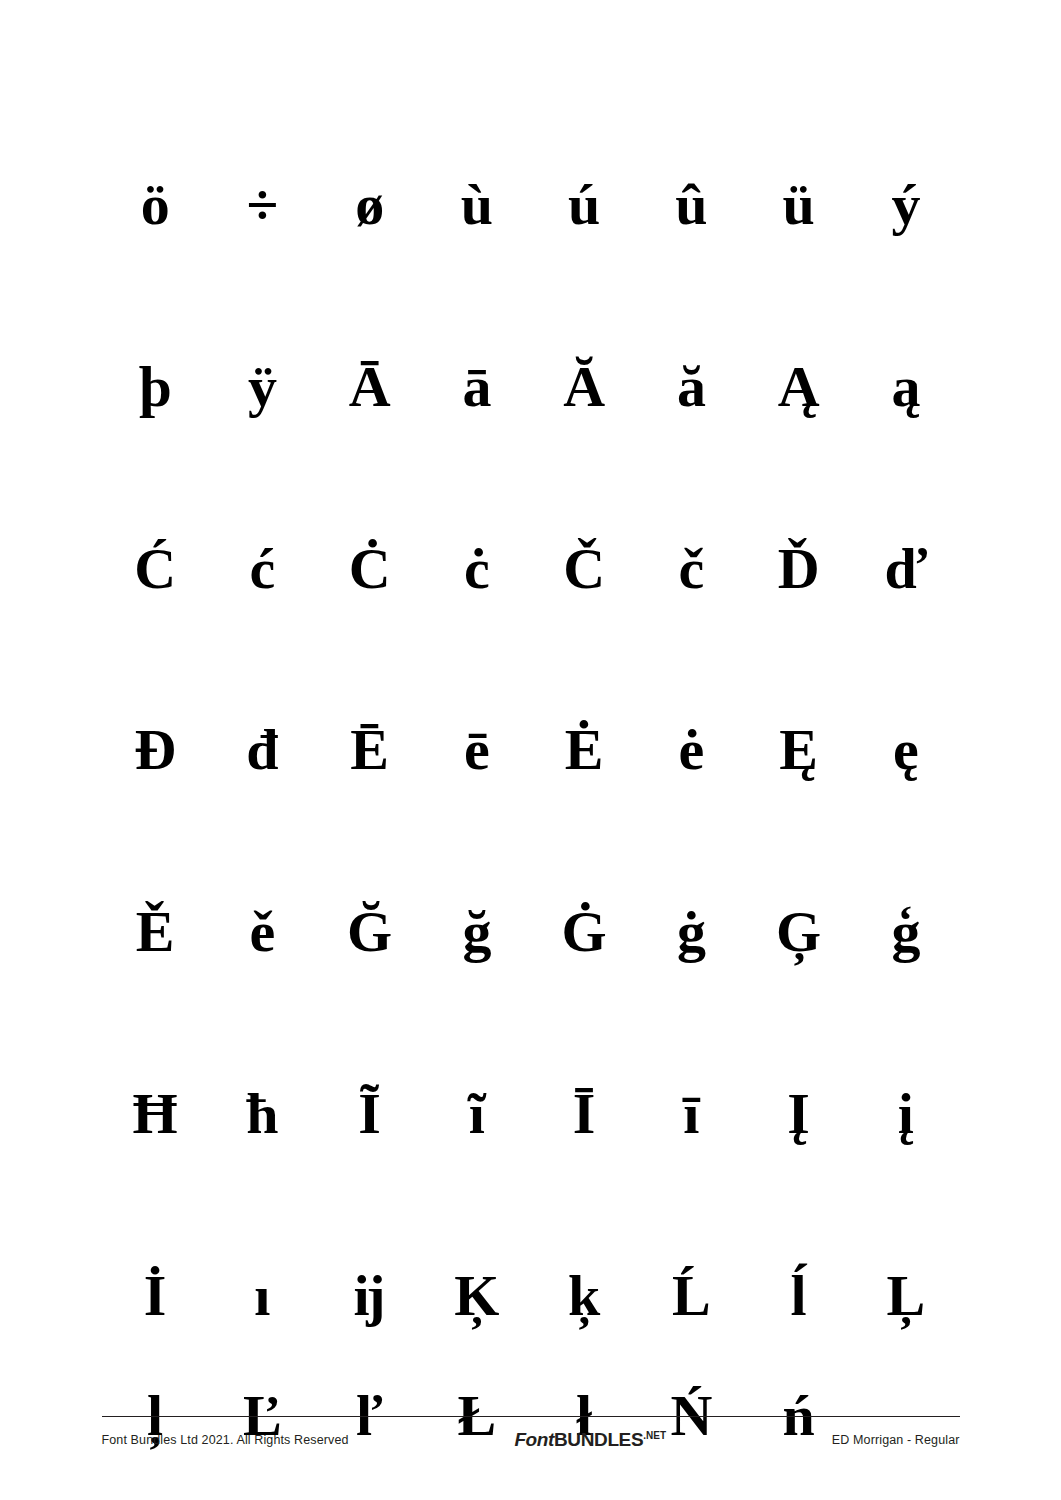ö
÷
ø
ù
ú
û
ü
ý
þ
ÿ
Ā
ā
Ă
ă
Ą
ą
Ć
ć
Ċ
ċ
Č
č
Ď
ď
Đ
đ
Ē
ē
Ė
ė
Ę
ę
Ě
ě
Ğ
ğ
Ġ
ġ
Ģ
ģ
Ħ
ħ
Ĩ
ĩ
Ī
ī
Į
į
İ
ı
ĳ
Ķ
ķ
Ĺ
ĺ
Ļ
ļ
Ľ
ľ
Ł
ł
Ń
ń
Font Bundles Ltd 2021. All Rights Reserved
Font BUNDLES.NET
ED Morrigan - Regular